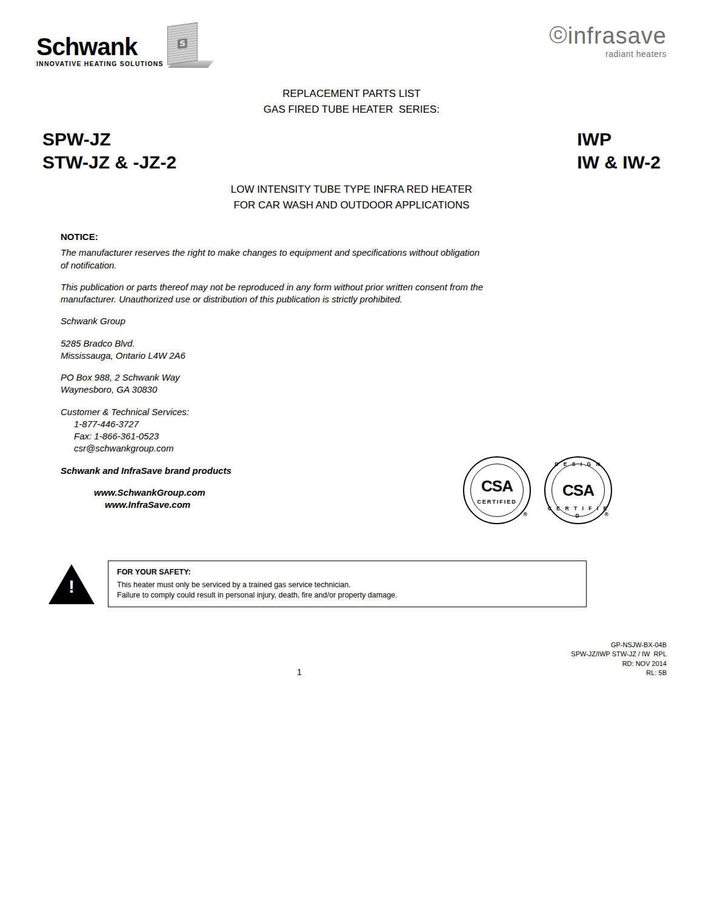Schwank
INNOVATIVE HEATING SOLUTIONS
ⓒinfrasave
radiant heaters
REPLACEMENT PARTS LIST
GAS FIRED TUBE HEATER SERIES:
SPW-JZ
STW-JZ & -JZ-2
IWP
IW & IW-2
LOW INTENSITY TUBE TYPE INFRA RED HEATER
FOR CAR WASH AND OUTDOOR APPLICATIONS
NOTICE:
The manufacturer reserves the right to make changes to equipment and specifications without obligation of notification.
This publication or parts thereof may not be reproduced in any form without prior written consent from the manufacturer. Unauthorized use or distribution of this publication is strictly prohibited.
Schwank Group
5285 Bradco Blvd.
Mississauga, Ontario L4W 2A6
PO Box 988, 2 Schwank Way
Waynesboro, GA 30830
Customer & Technical Services:
1-877-446-3727
Fax: 1-866-361-0523
csr@schwankgroup.com
Schwank and InfraSave brand products
www.SchwankGroup.com
www.InfraSave.com
CSA
CERTIFIED
®
D E S I G N
CSA
C E R T I F I E D
®
FOR YOUR SAFETY:
This heater must only be serviced by a trained gas service technician.
Failure to comply could result in personal injury, death, fire and/or property damage.
1
GP-NSJW-BX-04B
SPW-JZ/IWP STW-JZ / IW RPL
RD: NOV 2014
RL: 5B